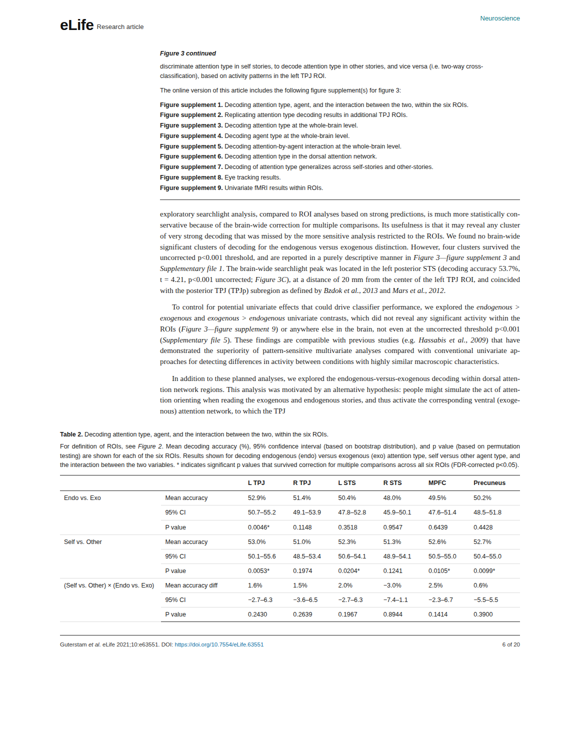eLife Research article
Neuroscience
Figure 3 continued
discriminate attention type in self stories, to decode attention type in other stories, and vice versa (i.e. two-way cross-classification), based on activity patterns in the left TPJ ROI.
The online version of this article includes the following figure supplement(s) for figure 3:
Figure supplement 1. Decoding attention type, agent, and the interaction between the two, within the six ROIs.
Figure supplement 2. Replicating attention type decoding results in additional TPJ ROIs.
Figure supplement 3. Decoding attention type at the whole-brain level.
Figure supplement 4. Decoding agent type at the whole-brain level.
Figure supplement 5. Decoding attention-by-agent interaction at the whole-brain level.
Figure supplement 6. Decoding attention type in the dorsal attention network.
Figure supplement 7. Decoding of attention type generalizes across self-stories and other-stories.
Figure supplement 8. Eye tracking results.
Figure supplement 9. Univariate fMRI results within ROIs.
exploratory searchlight analysis, compared to ROI analyses based on strong predictions, is much more statistically conservative because of the brain-wide correction for multiple comparisons. Its usefulness is that it may reveal any cluster of very strong decoding that was missed by the more sensitive analysis restricted to the ROIs. We found no brain-wide significant clusters of decoding for the endogenous versus exogenous distinction. However, four clusters survived the uncorrected p<0.001 threshold, and are reported in a purely descriptive manner in Figure 3—figure supplement 3 and Supplementary file 1. The brain-wide searchlight peak was located in the left posterior STS (decoding accuracy 53.7%, t = 4.21, p<0.001 uncorrected; Figure 3C), at a distance of 20 mm from the center of the left TPJ ROI, and coincided with the posterior TPJ (TPJp) subregion as defined by Bzdok et al., 2013 and Mars et al., 2012.
To control for potential univariate effects that could drive classifier performance, we explored the endogenous > exogenous and exogenous > endogenous univariate contrasts, which did not reveal any significant activity within the ROIs (Figure 3—figure supplement 9) or anywhere else in the brain, not even at the uncorrected threshold p<0.001 (Supplementary file 5). These findings are compatible with previous studies (e.g. Hassabis et al., 2009) that have demonstrated the superiority of pattern-sensitive multivariate analyses compared with conventional univariate approaches for detecting differences in activity between conditions with highly similar macroscopic characteristics.
In addition to these planned analyses, we explored the endogenous-versus-exogenous decoding within dorsal attention network regions. This analysis was motivated by an alternative hypothesis: people might simulate the act of attention orienting when reading the exogenous and endogenous stories, and thus activate the corresponding ventral (exogenous) attention network, to which the TPJ
Table 2. Decoding attention type, agent, and the interaction between the two, within the six ROIs.
For definition of ROIs, see Figure 2. Mean decoding accuracy (%), 95% confidence interval (based on bootstrap distribution), and p value (based on permutation testing) are shown for each of the six ROIs. Results shown for decoding endogenous (endo) versus exogenous (exo) attention type, self versus other agent type, and the interaction between the two variables. * indicates significant p values that survived correction for multiple comparisons across all six ROIs (FDR-corrected p<0.05).
| | | L TPJ | R TPJ | L STS | R STS | MPFC | Precuneus |
| --- | --- | --- | --- | --- | --- | --- | --- |
| Endo vs. Exo | Mean accuracy | 52.9% | 51.4% | 50.4% | 48.0% | 49.5% | 50.2% |
| 95% CI | 50.7–55.2 | 49.1–53.9 | 47.8–52.8 | 45.9–50.1 | 47.6–51.4 | 48.5–51.8 |
| P value | 0.0046* | 0.1148 | 0.3518 | 0.9547 | 0.6439 | 0.4428 |
| Self vs. Other | Mean accuracy | 53.0% | 51.0% | 52.3% | 51.3% | 52.6% | 52.7% |
| 95% CI | 50.1–55.6 | 48.5–53.4 | 50.6–54.1 | 48.9–54.1 | 50.5–55.0 | 50.4–55.0 |
| P value | 0.0053* | 0.1974 | 0.0204* | 0.1241 | 0.0105* | 0.0099* |
| (Self vs. Other) × (Endo vs. Exo) | Mean accuracy diff | 1.6% | 1.5% | 2.0% | −3.0% | 2.5% | 0.6% |
| 95% CI | −2.7–6.3 | −3.6–6.5 | −2.7–6.3 | −7.4–1.1 | −2.3–6.7 | −5.5–5.5 |
| P value | 0.2430 | 0.2639 | 0.1967 | 0.8944 | 0.1414 | 0.3900 |
Guterstam et al. eLife 2021;10:e63551. DOI: https://doi.org/10.7554/eLife.63551
6 of 20